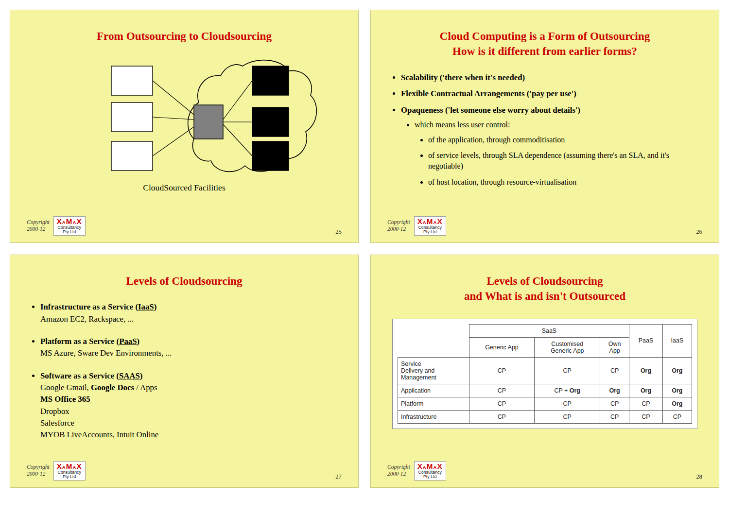From Outsourcing to Cloudsourcing
CloudSourced Facilities
Copyright
2000-12
XAMAX
Consultancy
Pty Ltd
25
Cloud Computing is a Form of Outsourcing
How is it different from earlier forms?
Scalability ('there when it's needed)
Flexible Contractual Arrangements ('pay per use')
Opaqueness ('let someone else worry about details')
which means less user control:
of the application, through commoditisation
of service levels, through SLA dependence (assuming there's an SLA, and it's negotiable)
of host location, through resource-virtualisation
Copyright
2000-12
XAMAX
Consultancy
Pty Ltd
26
Levels of Cloudsourcing
Infrastructure as a Service (IaaS)
Amazon EC2, Rackspace, ...
Platform as a Service (PaaS)
MS Azure, Sware Dev Environments, ...
Software as a Service (SAAS)
Google Gmail, Google Docs / Apps
MS Office 365
Dropbox
Salesforce
MYOB LiveAccounts, Intuit Online
Copyright
2000-12
XAMAX
Consultancy
Pty Ltd
27
Levels of Cloudsourcing
and What is and isn't Outsourced
| | SaaS | PaaS | IaaS |
| --- | --- | --- | --- |
| Generic App | Customised Generic App | Own App |
| Service Delivery and Management | CP | CP | CP | Org | Org |
| Application | CP | CP + Org | Org | Org | Org |
| Platform | CP | CP | CP | CP | Org |
| Infrastructure | CP | CP | CP | CP | CP |
Copyright
2000-12
XAMAX
Consultancy
Pty Ltd
28